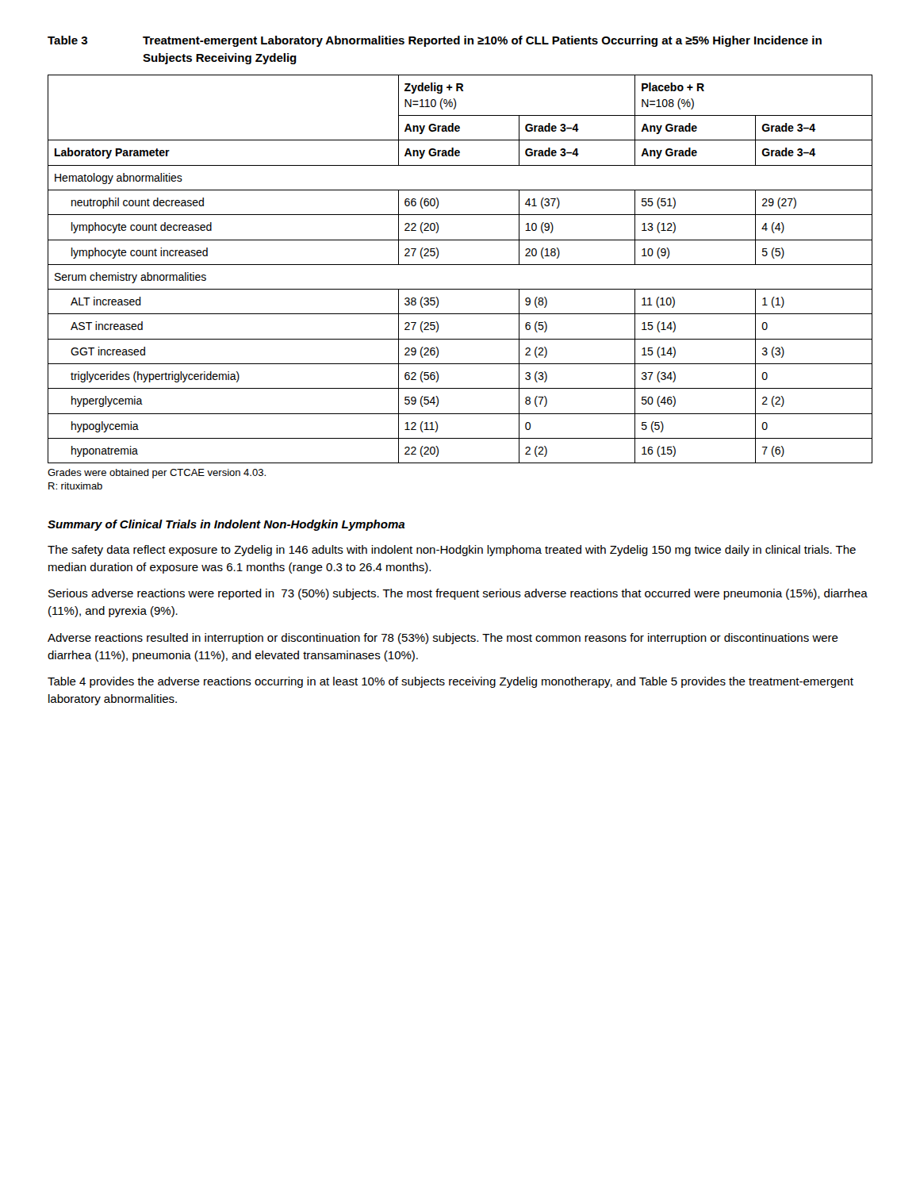Table 3 Treatment-emergent Laboratory Abnormalities Reported in ≥10% of CLL Patients Occurring at a ≥5% Higher Incidence in Subjects Receiving Zydelig
| | Zydelig + R N=110 (%) | Placebo + R N=108 (%) |
| Any Grade | Grade 3–4 | Any Grade | Grade 3–4 |
| Laboratory Parameter | Any Grade | Grade 3–4 | Any Grade | Grade 3–4 |
| Hematology abnormalities |
| neutrophil count decreased | 66 (60) | 41 (37) | 55 (51) | 29 (27) |
| lymphocyte count decreased | 22 (20) | 10 (9) | 13 (12) | 4 (4) |
| lymphocyte count increased | 27 (25) | 20 (18) | 10 (9) | 5 (5) |
| Serum chemistry abnormalities |
| ALT increased | 38 (35) | 9 (8) | 11 (10) | 1 (1) |
| AST increased | 27 (25) | 6 (5) | 15 (14) | 0 |
| GGT increased | 29 (26) | 2 (2) | 15 (14) | 3 (3) |
| triglycerides (hypertriglyceridemia) | 62 (56) | 3 (3) | 37 (34) | 0 |
| hyperglycemia | 59 (54) | 8 (7) | 50 (46) | 2 (2) |
| hypoglycemia | 12 (11) | 0 | 5 (5) | 0 |
| hyponatremia | 22 (20) | 2 (2) | 16 (15) | 7 (6) |
Grades were obtained per CTCAE version 4.03.
R: rituximab
Summary of Clinical Trials in Indolent Non-Hodgkin Lymphoma
The safety data reflect exposure to Zydelig in 146 adults with indolent non-Hodgkin lymphoma treated with Zydelig 150 mg twice daily in clinical trials. The median duration of exposure was 6.1 months (range 0.3 to 26.4 months).
Serious adverse reactions were reported in 73 (50%) subjects. The most frequent serious adverse reactions that occurred were pneumonia (15%), diarrhea (11%), and pyrexia (9%).
Adverse reactions resulted in interruption or discontinuation for 78 (53%) subjects. The most common reasons for interruption or discontinuations were diarrhea (11%), pneumonia (11%), and elevated transaminases (10%).
Table 4 provides the adverse reactions occurring in at least 10% of subjects receiving Zydelig monotherapy, and Table 5 provides the treatment-emergent laboratory abnormalities.